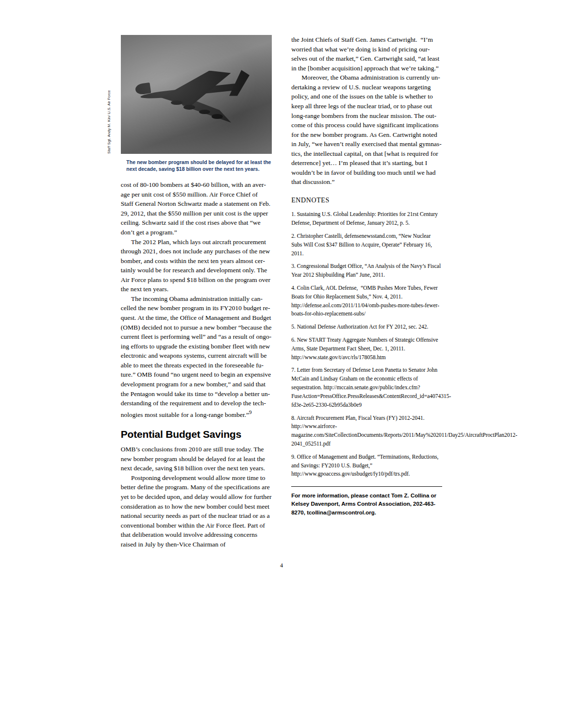Staff Sgt. Andy M. Kin/ U.S. Air Force
The new bomber program should be delayed for at least the next decade, saving $18 billion over the next ten years.
cost of 80-100 bombers at $40-60 billion, with an average per unit cost of $550 million. Air Force Chief of Staff General Norton Schwartz made a statement on Feb. 29, 2012, that the $550 million per unit cost is the upper ceiling. Schwartz said if the cost rises above that “we don’t get a program.”
The 2012 Plan, which lays out aircraft procurement through 2021, does not include any purchases of the new bomber, and costs within the next ten years almost certainly would be for research and development only. The Air Force plans to spend $18 billion on the program over the next ten years.
The incoming Obama administration initially cancelled the new bomber program in its FY2010 budget request. At the time, the Office of Management and Budget (OMB) decided not to pursue a new bomber “because the current fleet is performing well” and “as a result of ongoing efforts to upgrade the existing bomber fleet with new electronic and weapons systems, current aircraft will be able to meet the threats expected in the foreseeable future.” OMB found “no urgent need to begin an expensive development program for a new bomber,” and said that the Pentagon would take its time to “develop a better understanding of the requirement and to develop the technologies most suitable for a long-range bomber.”9
Potential Budget Savings
OMB’s conclusions from 2010 are still true today. The new bomber program should be delayed for at least the next decade, saving $18 billion over the next ten years.
Postponing development would allow more time to better define the program. Many of the specifications are yet to be decided upon, and delay would allow for further consideration as to how the new bomber could best meet national security needs as part of the nuclear triad or as a conventional bomber within the Air Force fleet. Part of that deliberation would involve addressing concerns raised in July by then-Vice Chairman of
the Joint Chiefs of Staff Gen. James Cartwright. “I’m worried that what we’re doing is kind of pricing ourselves out of the market,” Gen. Cartwright said, “at least in the [bomber acquisition] approach that we’re taking.”
Moreover, the Obama administration is currently undertaking a review of U.S. nuclear weapons targeting policy, and one of the issues on the table is whether to keep all three legs of the nuclear triad, or to phase out long-range bombers from the nuclear mission. The outcome of this process could have significant implications for the new bomber program. As Gen. Cartwright noted in July, “we haven’t really exercised that mental gymnastics, the intellectual capital, on that [what is required for deterrence] yet… I’m pleased that it’s starting, but I wouldn’t be in favor of building too much until we had that discussion.”
ENDNOTES
1. Sustaining U.S. Global Leadership: Priorities for 21rst Century Defense, Department of Defense, January 2012, p. 5.
2. Christopher Castelli, defensenewsstand.com, “New Nuclear Subs Will Cost $347 Billion to Acquire, Operate” February 16, 2011.
3. Congressional Budget Office, “An Analysis of the Navy’s Fiscal Year 2012 Shipbuilding Plan” June, 2011.
4. Colin Clark, AOL Defense, “OMB Pushes More Tubes, Fewer Boats for Ohio Replacement Subs,” Nov. 4, 2011. http://defense.aol.com/2011/11/04/omb-pushes-more-tubes-fewer-boats-for-ohio-replacement-subs/
5. National Defense Authorization Act for FY 2012, sec. 242.
6. New START Treaty Aggregate Numbers of Strategic Offensive Arms, State Department Fact Sheet, Dec. 1, 20111. http://www.state.gov/t/avc/rls/178058.htm
7. Letter from Secretary of Defense Leon Panetta to Senator John McCain and Lindsay Graham on the economic effects of sequestration. http://mccain.senate.gov/public/index.cfm?FuseAction=PressOffice.PressReleases&ContentRecord_id=a4074315-fd3e-2e65-2330-62b95da3b0e9
8. Aircraft Procurement Plan, Fiscal Years (FY) 2012-2041. http://www.airforce-magazine.com/SiteCollectionDocuments/Reports/2011/May%202011/Day25/AircraftProctPlan2012-2041_052511.pdf
9. Office of Management and Budget. “Terminations, Reductions, and Savings: FY2010 U.S. Budget,” http://www.gpoaccess.gov/usbudget/fy10/pdf/trs.pdf.
For more information, please contact Tom Z. Collina or Kelsey Davenport, Arms Control Association, 202-463-8270, tcollina@armscontrol.org.
4